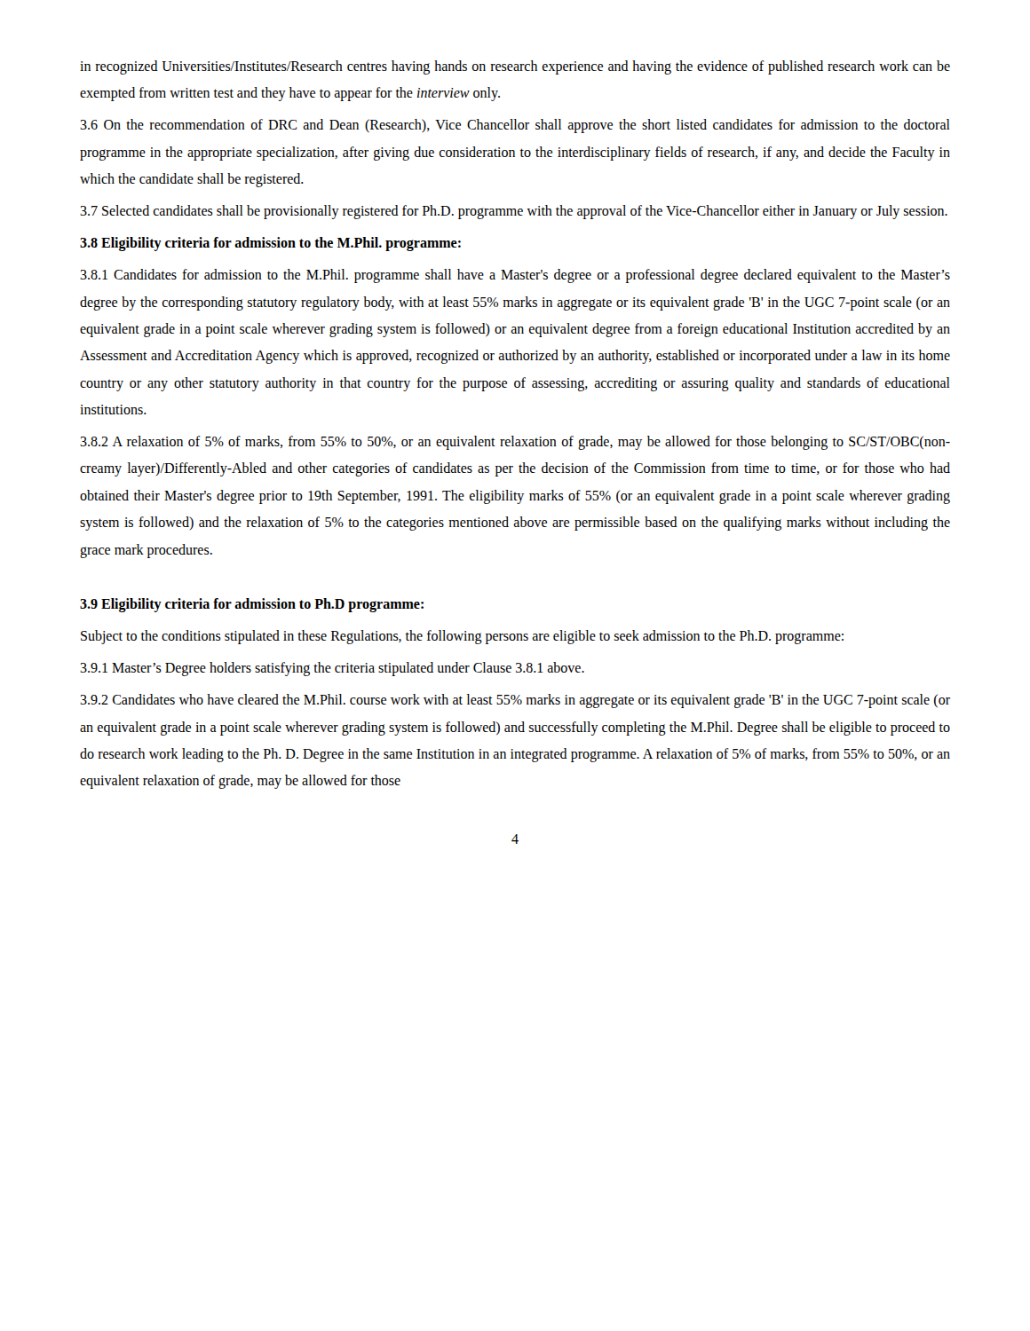in recognized Universities/Institutes/Research centres having hands on research experience and having the evidence of published research work can be exempted from written test and they have to appear for the interview only.
3.6 On the recommendation of DRC and Dean (Research), Vice Chancellor shall approve the short listed candidates for admission to the doctoral programme in the appropriate specialization, after giving due consideration to the interdisciplinary fields of research, if any, and decide the Faculty in which the candidate shall be registered.
3.7 Selected candidates shall be provisionally registered for Ph.D. programme with the approval of the Vice-Chancellor either in January or July session.
3.8 Eligibility criteria for admission to the M.Phil. programme:
3.8.1 Candidates for admission to the M.Phil. programme shall have a Master's degree or a professional degree declared equivalent to the Master’s degree by the corresponding statutory regulatory body, with at least 55% marks in aggregate or its equivalent grade 'B' in the UGC 7-point scale (or an equivalent grade in a point scale wherever grading system is followed) or an equivalent degree from a foreign educational Institution accredited by an Assessment and Accreditation Agency which is approved, recognized or authorized by an authority, established or incorporated under a law in its home country or any other statutory authority in that country for the purpose of assessing, accrediting or assuring quality and standards of educational institutions.
3.8.2 A relaxation of 5% of marks, from 55% to 50%, or an equivalent relaxation of grade, may be allowed for those belonging to SC/ST/OBC(non-creamy layer)/Differently-Abled and other categories of candidates as per the decision of the Commission from time to time, or for those who had obtained their Master's degree prior to 19th September, 1991. The eligibility marks of 55% (or an equivalent grade in a point scale wherever grading system is followed) and the relaxation of 5% to the categories mentioned above are permissible based on the qualifying marks without including the grace mark procedures.
3.9 Eligibility criteria for admission to Ph.D programme:
Subject to the conditions stipulated in these Regulations, the following persons are eligible to seek admission to the Ph.D. programme:
3.9.1 Master’s Degree holders satisfying the criteria stipulated under Clause 3.8.1 above.
3.9.2 Candidates who have cleared the M.Phil. course work with at least 55% marks in aggregate or its equivalent grade 'B' in the UGC 7-point scale (or an equivalent grade in a point scale wherever grading system is followed) and successfully completing the M.Phil. Degree shall be eligible to proceed to do research work leading to the Ph. D. Degree in the same Institution in an integrated programme. A relaxation of 5% of marks, from 55% to 50%, or an equivalent relaxation of grade, may be allowed for those
4